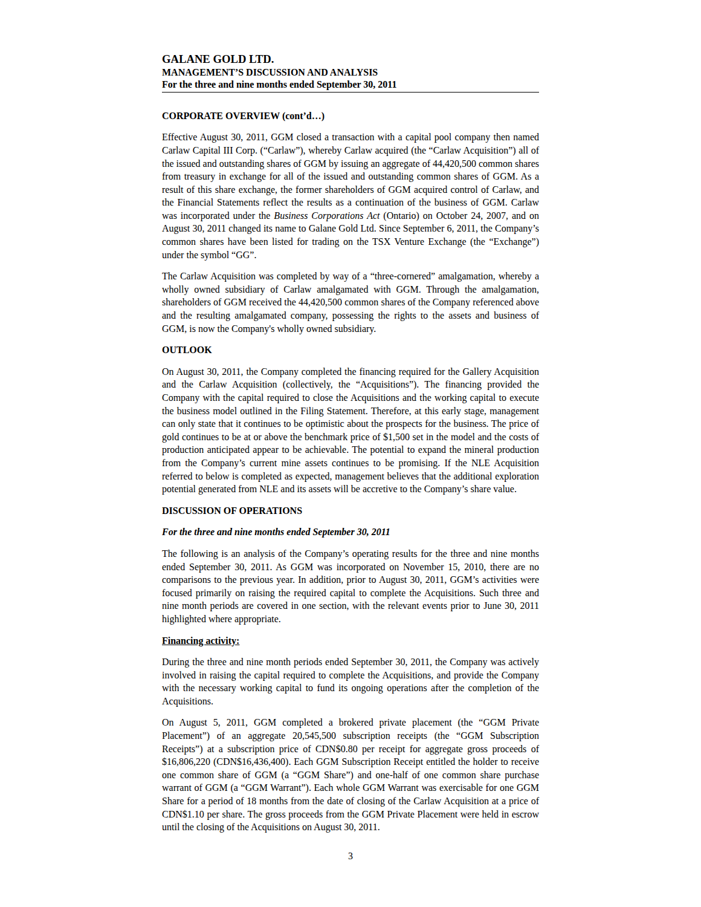GALANE GOLD LTD.
Management’s Discussion and Analysis
For the three and nine months ended September 30, 2011
Corporate Overview (cont’d…)
Effective August 30, 2011, GGM closed a transaction with a capital pool company then named Carlaw Capital III Corp. (“Carlaw”), whereby Carlaw acquired (the “Carlaw Acquisition”) all of the issued and outstanding shares of GGM by issuing an aggregate of 44,420,500 common shares from treasury in exchange for all of the issued and outstanding common shares of GGM. As a result of this share exchange, the former shareholders of GGM acquired control of Carlaw, and the Financial Statements reflect the results as a continuation of the business of GGM. Carlaw was incorporated under the Business Corporations Act (Ontario) on October 24, 2007, and on August 30, 2011 changed its name to Galane Gold Ltd. Since September 6, 2011, the Company’s common shares have been listed for trading on the TSX Venture Exchange (the “Exchange”) under the symbol “GG”.
The Carlaw Acquisition was completed by way of a “three-cornered” amalgamation, whereby a wholly owned subsidiary of Carlaw amalgamated with GGM. Through the amalgamation, shareholders of GGM received the 44,420,500 common shares of the Company referenced above and the resulting amalgamated company, possessing the rights to the assets and business of GGM, is now the Company's wholly owned subsidiary.
Outlook
On August 30, 2011, the Company completed the financing required for the Gallery Acquisition and the Carlaw Acquisition (collectively, the “Acquisitions”). The financing provided the Company with the capital required to close the Acquisitions and the working capital to execute the business model outlined in the Filing Statement. Therefore, at this early stage, management can only state that it continues to be optimistic about the prospects for the business. The price of gold continues to be at or above the benchmark price of $1,500 set in the model and the costs of production anticipated appear to be achievable. The potential to expand the mineral production from the Company’s current mine assets continues to be promising. If the NLE Acquisition referred to below is completed as expected, management believes that the additional exploration potential generated from NLE and its assets will be accretive to the Company’s share value.
Discussion of Operations
For the three and nine months ended September 30, 2011
The following is an analysis of the Company’s operating results for the three and nine months ended September 30, 2011. As GGM was incorporated on November 15, 2010, there are no comparisons to the previous year. In addition, prior to August 30, 2011, GGM’s activities were focused primarily on raising the required capital to complete the Acquisitions. Such three and nine month periods are covered in one section, with the relevant events prior to June 30, 2011 highlighted where appropriate.
Financing activity:
During the three and nine month periods ended September 30, 2011, the Company was actively involved in raising the capital required to complete the Acquisitions, and provide the Company with the necessary working capital to fund its ongoing operations after the completion of the Acquisitions.
On August 5, 2011, GGM completed a brokered private placement (the “GGM Private Placement”) of an aggregate 20,545,500 subscription receipts (the “GGM Subscription Receipts”) at a subscription price of CDN$0.80 per receipt for aggregate gross proceeds of $16,806,220 (CDN$16,436,400). Each GGM Subscription Receipt entitled the holder to receive one common share of GGM (a “GGM Share”) and one-half of one common share purchase warrant of GGM (a “GGM Warrant”). Each whole GGM Warrant was exercisable for one GGM Share for a period of 18 months from the date of closing of the Carlaw Acquisition at a price of CDN$1.10 per share. The gross proceeds from the GGM Private Placement were held in escrow until the closing of the Acquisitions on August 30, 2011.
3